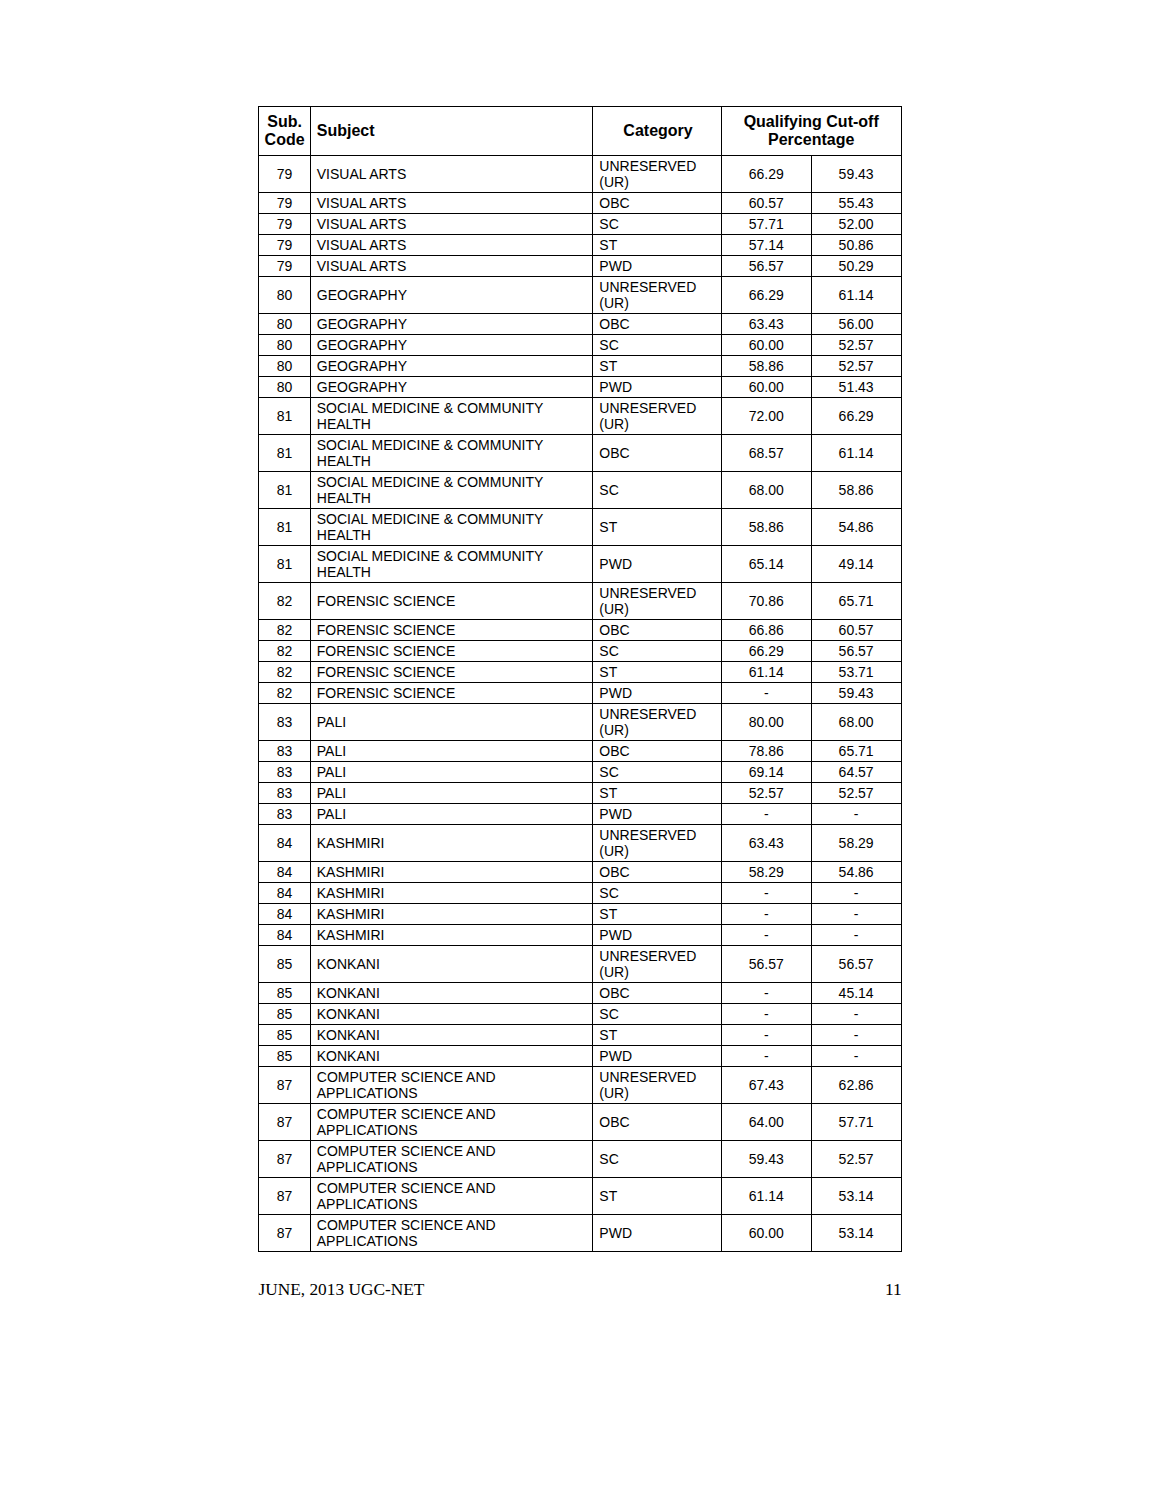| Sub. Code | Subject | Category | Qualifying Cut-off Percentage |
| --- | --- | --- | --- |
| 79 | VISUAL ARTS | UNRESERVED (UR) | 66.29 | 59.43 |
| 79 | VISUAL ARTS | OBC | 60.57 | 55.43 |
| 79 | VISUAL ARTS | SC | 57.71 | 52.00 |
| 79 | VISUAL ARTS | ST | 57.14 | 50.86 |
| 79 | VISUAL ARTS | PWD | 56.57 | 50.29 |
| 80 | GEOGRAPHY | UNRESERVED (UR) | 66.29 | 61.14 |
| 80 | GEOGRAPHY | OBC | 63.43 | 56.00 |
| 80 | GEOGRAPHY | SC | 60.00 | 52.57 |
| 80 | GEOGRAPHY | ST | 58.86 | 52.57 |
| 80 | GEOGRAPHY | PWD | 60.00 | 51.43 |
| 81 | SOCIAL MEDICINE & COMMUNITY HEALTH | UNRESERVED (UR) | 72.00 | 66.29 |
| 81 | SOCIAL MEDICINE & COMMUNITY HEALTH | OBC | 68.57 | 61.14 |
| 81 | SOCIAL MEDICINE & COMMUNITY HEALTH | SC | 68.00 | 58.86 |
| 81 | SOCIAL MEDICINE & COMMUNITY HEALTH | ST | 58.86 | 54.86 |
| 81 | SOCIAL MEDICINE & COMMUNITY HEALTH | PWD | 65.14 | 49.14 |
| 82 | FORENSIC SCIENCE | UNRESERVED (UR) | 70.86 | 65.71 |
| 82 | FORENSIC SCIENCE | OBC | 66.86 | 60.57 |
| 82 | FORENSIC SCIENCE | SC | 66.29 | 56.57 |
| 82 | FORENSIC SCIENCE | ST | 61.14 | 53.71 |
| 82 | FORENSIC SCIENCE | PWD | - | 59.43 |
| 83 | PALI | UNRESERVED (UR) | 80.00 | 68.00 |
| 83 | PALI | OBC | 78.86 | 65.71 |
| 83 | PALI | SC | 69.14 | 64.57 |
| 83 | PALI | ST | 52.57 | 52.57 |
| 83 | PALI | PWD | - | - |
| 84 | KASHMIRI | UNRESERVED (UR) | 63.43 | 58.29 |
| 84 | KASHMIRI | OBC | 58.29 | 54.86 |
| 84 | KASHMIRI | SC | - | - |
| 84 | KASHMIRI | ST | - | - |
| 84 | KASHMIRI | PWD | - | - |
| 85 | KONKANI | UNRESERVED (UR) | 56.57 | 56.57 |
| 85 | KONKANI | OBC | - | 45.14 |
| 85 | KONKANI | SC | - | - |
| 85 | KONKANI | ST | - | - |
| 85 | KONKANI | PWD | - | - |
| 87 | COMPUTER SCIENCE AND APPLICATIONS | UNRESERVED (UR) | 67.43 | 62.86 |
| 87 | COMPUTER SCIENCE AND APPLICATIONS | OBC | 64.00 | 57.71 |
| 87 | COMPUTER SCIENCE AND APPLICATIONS | SC | 59.43 | 52.57 |
| 87 | COMPUTER SCIENCE AND APPLICATIONS | ST | 61.14 | 53.14 |
| 87 | COMPUTER SCIENCE AND APPLICATIONS | PWD | 60.00 | 53.14 |
JUNE, 2013 UGC-NET 11